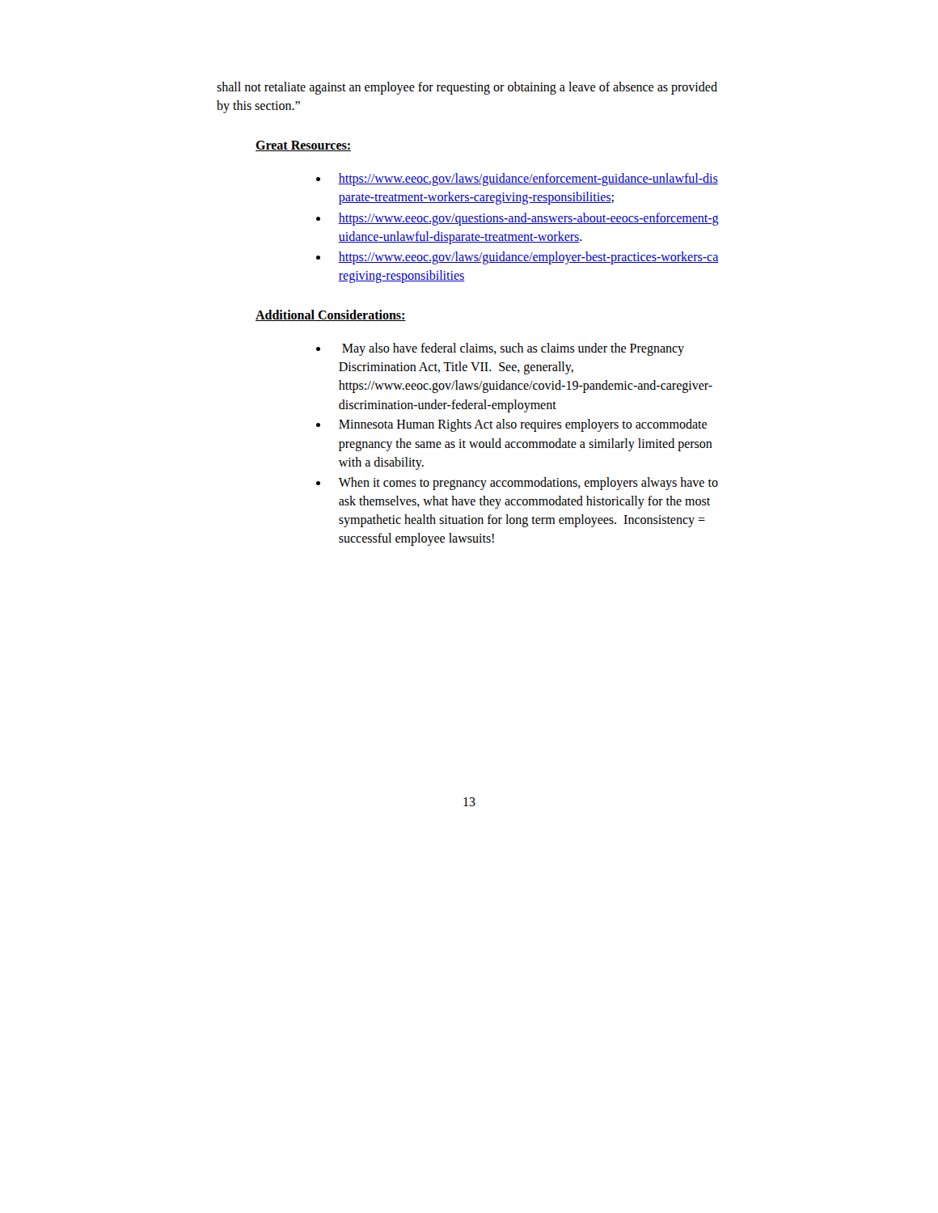shall not retaliate against an employee for requesting or obtaining a leave of absence as provided by this section.”
Great Resources:
https://www.eeoc.gov/laws/guidance/enforcement-guidance-unlawful-disparate-treatment-workers-caregiving-responsibilities;
https://www.eeoc.gov/questions-and-answers-about-eeocs-enforcement-guidance-unlawful-disparate-treatment-workers.
https://www.eeoc.gov/laws/guidance/employer-best-practices-workers-caregiving-responsibilities
Additional Considerations:
May also have federal claims, such as claims under the Pregnancy Discrimination Act, Title VII. See, generally, https://www.eeoc.gov/laws/guidance/covid-19-pandemic-and-caregiver-discrimination-under-federal-employment
Minnesota Human Rights Act also requires employers to accommodate pregnancy the same as it would accommodate a similarly limited person with a disability.
When it comes to pregnancy accommodations, employers always have to ask themselves, what have they accommodated historically for the most sympathetic health situation for long term employees. Inconsistency = successful employee lawsuits!
13